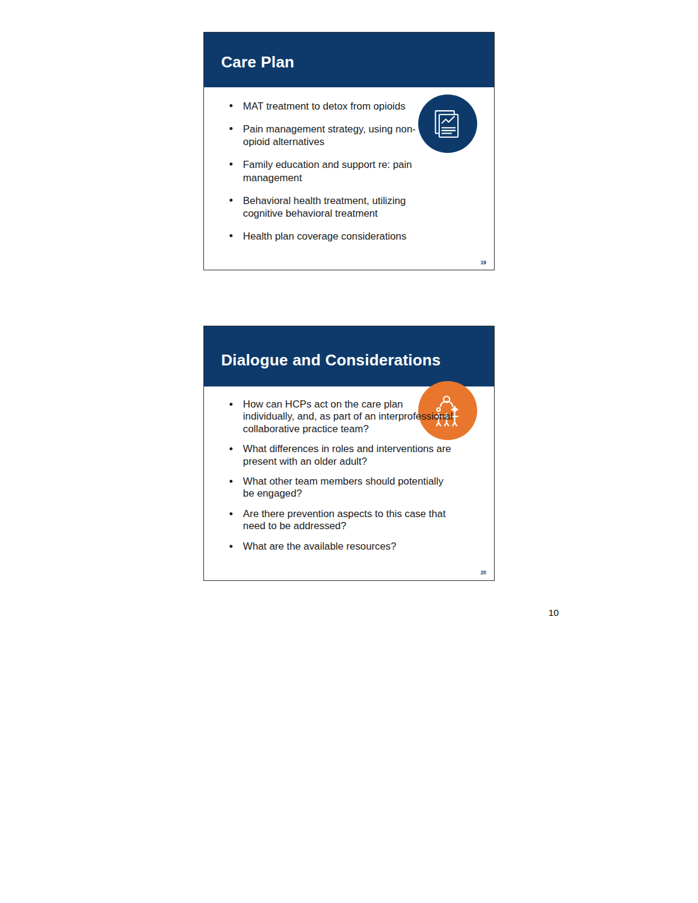Care Plan
MAT treatment to detox from opioids
Pain management strategy, using non-opioid alternatives
Family education and support re: pain management
Behavioral health treatment, utilizing cognitive behavioral treatment
Health plan coverage considerations
19
Dialogue and Considerations
How can HCPs act on the care plan individually, and, as part of an interprofessional collaborative practice team?
What differences in roles and interventions are present with an older adult?
What other team members should potentially be engaged?
Are there prevention aspects to this case that need to be addressed?
What are the available resources?
20
10